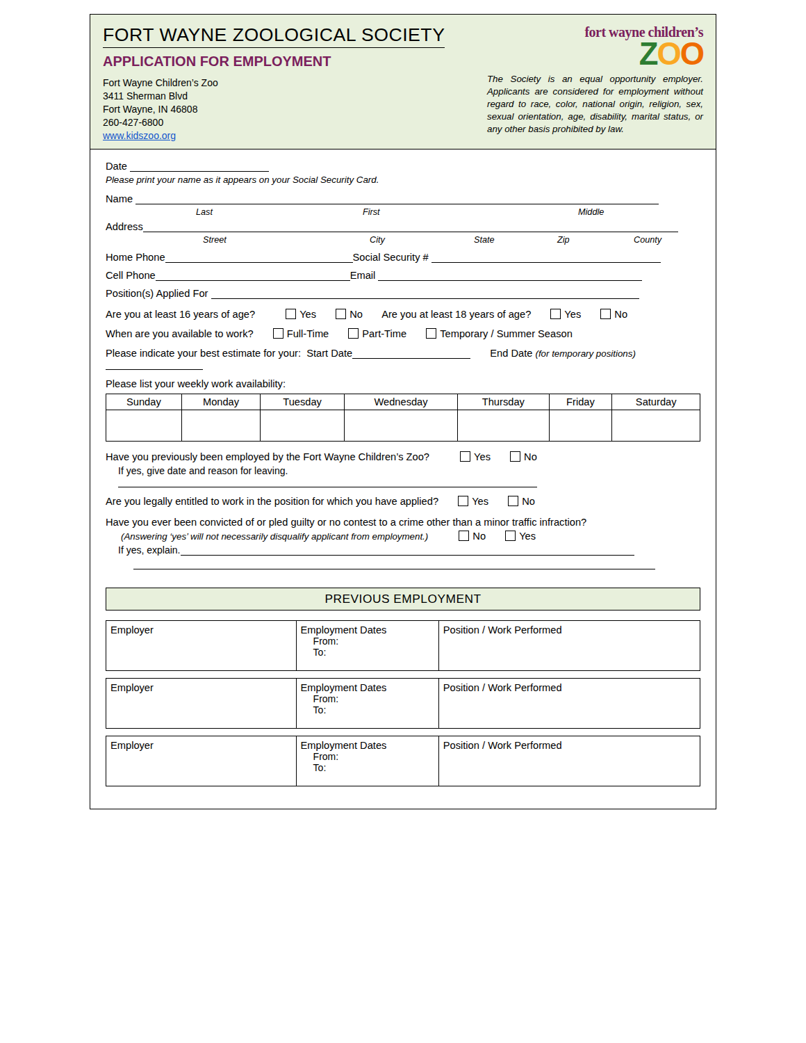FORT WAYNE ZOOLOGICAL SOCIETY
APPLICATION FOR EMPLOYMENT
Fort Wayne Children’s Zoo
3411 Sherman Blvd
Fort Wayne, IN 46808
260-427-6800
www.kidszoo.org
fort wayne children’s
ZOO
The Society is an equal opportunity employer. Applicants are considered for employment without regard to race, color, national origin, religion, sex, sexual orientation, age, disability, marital status, or any other basis prohibited by law.
Date
Please print your name as it appears on your Social Security Card.
Name
Last First Middle
Address
Street City State Zip County
Home Phone Social Security #
Cell Phone Email
Position(s) Applied For
Are you at least 16 years of age? Yes No Are you at least 18 years of age? Yes No
When are you available to work? Full-Time Part-Time Temporary / Summer Season
Please indicate your best estimate for your: Start Date End Date (for temporary positions)
Please list your weekly work availability:
| Sunday | Monday | Tuesday | Wednesday | Thursday | Friday | Saturday |
| --- | --- | --- | --- | --- | --- | --- |
Have you previously been employed by the Fort Wayne Children’s Zoo? Yes No
If yes, give date and reason for leaving.
Are you legally entitled to work in the position for which you have applied? Yes No
Have you ever been convicted of or pled guilty or no contest to a crime other than a minor traffic infraction?
(Answering ‘yes’ will not necessarily disqualify applicant from employment.) No Yes
If yes, explain.
PREVIOUS EMPLOYMENT
| Employer | Employment Dates From: To: | Position / Work Performed |
| Employer | Employment Dates From: To: | Position / Work Performed |
| Employer | Employment Dates From: To: | Position / Work Performed |